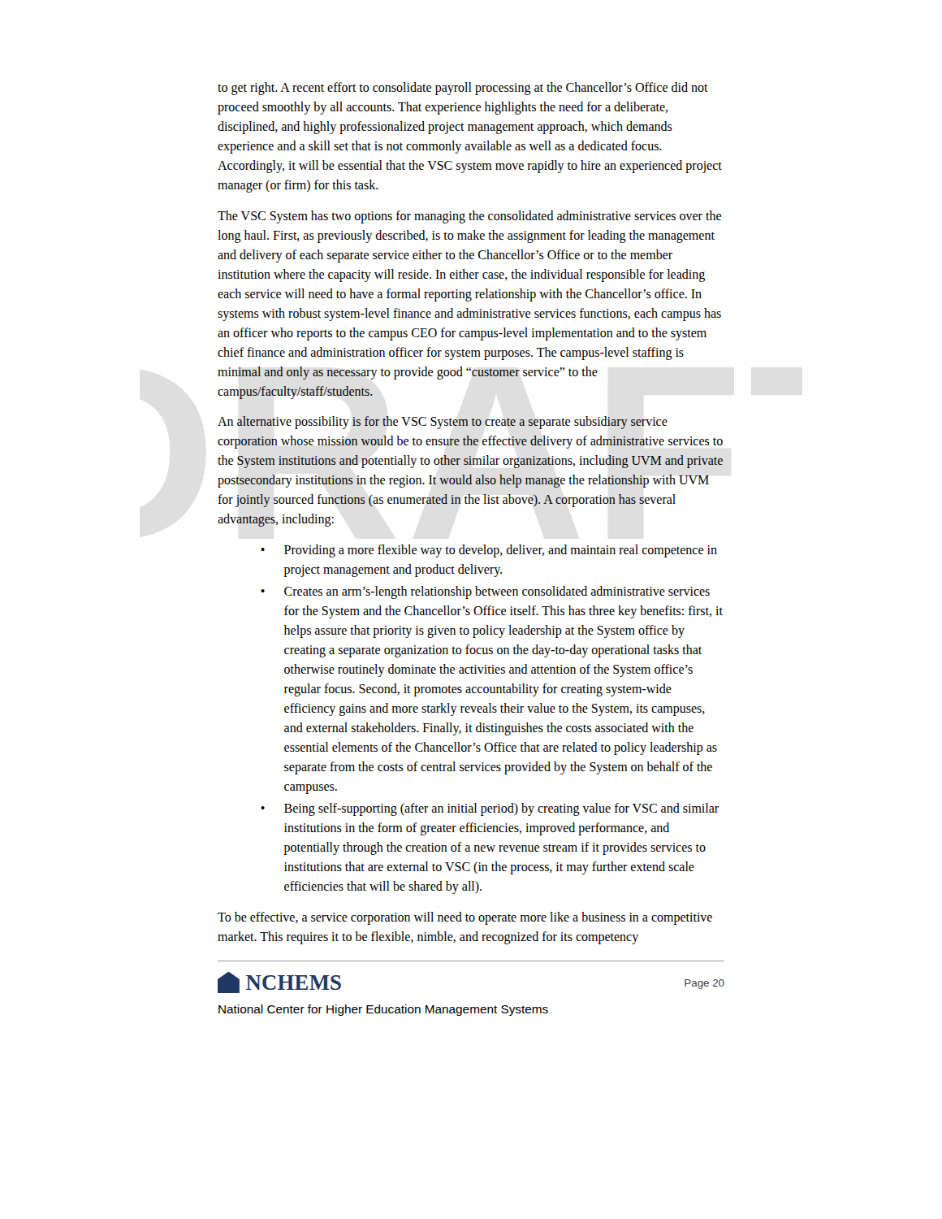DRAFT
to get right. A recent effort to consolidate payroll processing at the Chancellor’s Office did not proceed smoothly by all accounts. That experience highlights the need for a deliberate, disciplined, and highly professionalized project management approach, which demands experience and a skill set that is not commonly available as well as a dedicated focus. Accordingly, it will be essential that the VSC system move rapidly to hire an experienced project manager (or firm) for this task.
The VSC System has two options for managing the consolidated administrative services over the long haul. First, as previously described, is to make the assignment for leading the management and delivery of each separate service either to the Chancellor’s Office or to the member institution where the capacity will reside. In either case, the individual responsible for leading each service will need to have a formal reporting relationship with the Chancellor’s office. In systems with robust system-level finance and administrative services functions, each campus has an officer who reports to the campus CEO for campus-level implementation and to the system chief finance and administration officer for system purposes. The campus-level staffing is minimal and only as necessary to provide good “customer service” to the campus/faculty/staff/students.
An alternative possibility is for the VSC System to create a separate subsidiary service corporation whose mission would be to ensure the effective delivery of administrative services to the System institutions and potentially to other similar organizations, including UVM and private postsecondary institutions in the region. It would also help manage the relationship with UVM for jointly sourced functions (as enumerated in the list above). A corporation has several advantages, including:
Providing a more flexible way to develop, deliver, and maintain real competence in project management and product delivery.
Creates an arm’s-length relationship between consolidated administrative services for the System and the Chancellor’s Office itself. This has three key benefits: first, it helps assure that priority is given to policy leadership at the System office by creating a separate organization to focus on the day-to-day operational tasks that otherwise routinely dominate the activities and attention of the System office’s regular focus. Second, it promotes accountability for creating system-wide efficiency gains and more starkly reveals their value to the System, its campuses, and external stakeholders. Finally, it distinguishes the costs associated with the essential elements of the Chancellor’s Office that are related to policy leadership as separate from the costs of central services provided by the System on behalf of the campuses.
Being self-supporting (after an initial period) by creating value for VSC and similar institutions in the form of greater efficiencies, improved performance, and potentially through the creation of a new revenue stream if it provides services to institutions that are external to VSC (in the process, it may further extend scale efficiencies that will be shared by all).
To be effective, a service corporation will need to operate more like a business in a competitive market. This requires it to be flexible, nimble, and recognized for its competency
NCHEMS
Page 20
National Center for Higher Education Management Systems